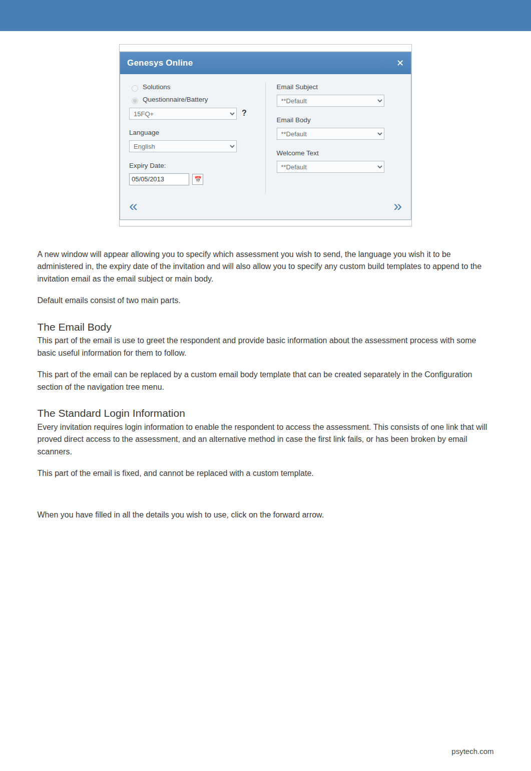Genesys Online ✕
Solutions
Questionnaire/Battery
15FQ+ ?
Language English
Expiry Date:
📅
Email Subject **Default
Email Body **Default
Welcome Text **Default
« »
Genesys Online invitation dialog
A new window will appear allowing you to specify which assessment you wish to send, the language you wish it to be administered in, the expiry date of the invitation and will also allow you to specify any custom build templates to append to the invitation email as the email subject or main body.
Default emails consist of two main parts.
The Email Body
This part of the email is use to greet the respondent and provide basic information about the assessment process with some basic useful information for them to follow.
This part of the email can be replaced by a custom email body template that can be created separately in the Configuration section of the navigation tree menu.
The Standard Login Information
Every invitation requires login information to enable the respondent to access the assessment. This consists of one link that will proved direct access to the assessment, and an alternative method in case the first link fails, or has been broken by email scanners.
This part of the email is fixed, and cannot be replaced with a custom template.
When you have filled in all the details you wish to use, click on the forward arrow.
psytech.com